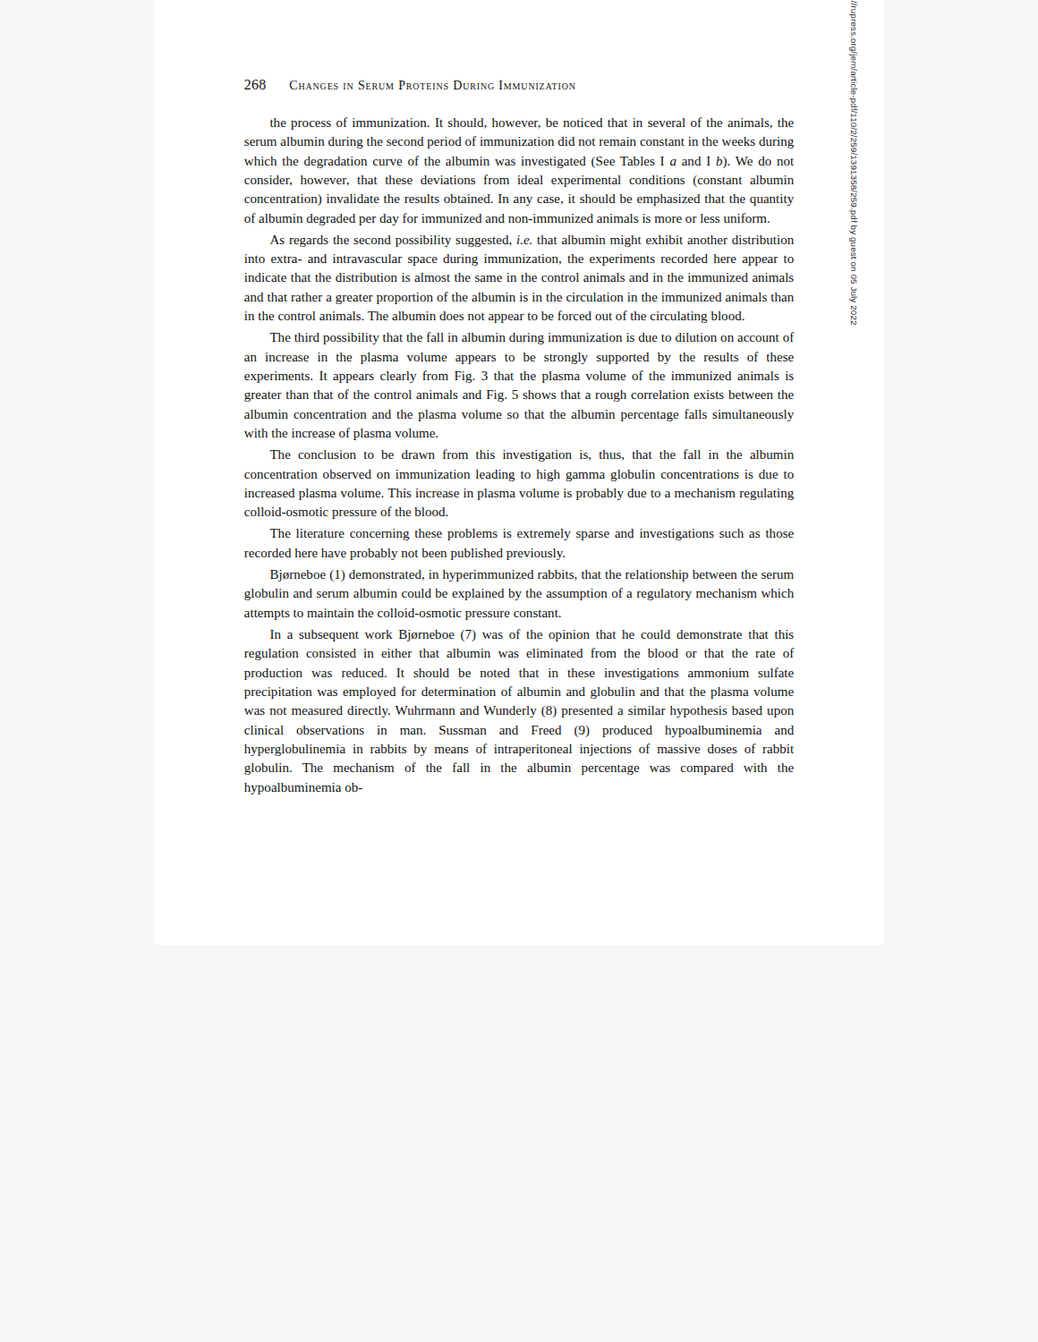268 Changes in Serum Proteins During Immunization
the process of immunization. It should, however, be noticed that in several of the animals, the serum albumin during the second period of immunization did not remain constant in the weeks during which the degradation curve of the albumin was investigated (See Tables I a and I b). We do not consider, however, that these deviations from ideal experimental conditions (constant albumin concentration) invalidate the results obtained. In any case, it should be emphasized that the quantity of albumin degraded per day for immunized and non-immunized animals is more or less uniform.
As regards the second possibility suggested, i.e. that albumin might exhibit another distribution into extra- and intravascular space during immunization, the experiments recorded here appear to indicate that the distribution is almost the same in the control animals and in the immunized animals and that rather a greater proportion of the albumin is in the circulation in the immunized animals than in the control animals. The albumin does not appear to be forced out of the circulating blood.
The third possibility that the fall in albumin during immunization is due to dilution on account of an increase in the plasma volume appears to be strongly supported by the results of these experiments. It appears clearly from Fig. 3 that the plasma volume of the immunized animals is greater than that of the control animals and Fig. 5 shows that a rough correlation exists between the albumin concentration and the plasma volume so that the albumin percentage falls simultaneously with the increase of plasma volume.
The conclusion to be drawn from this investigation is, thus, that the fall in the albumin concentration observed on immunization leading to high gamma globulin concentrations is due to increased plasma volume. This increase in plasma volume is probably due to a mechanism regulating colloid-osmotic pressure of the blood.
The literature concerning these problems is extremely sparse and investigations such as those recorded here have probably not been published previously.
Bjørneboe (1) demonstrated, in hyperimmunized rabbits, that the relationship between the serum globulin and serum albumin could be explained by the assumption of a regulatory mechanism which attempts to maintain the colloid-osmotic pressure constant.
In a subsequent work Bjørneboe (7) was of the opinion that he could demonstrate that this regulation consisted in either that albumin was eliminated from the blood or that the rate of production was reduced. It should be noted that in these investigations ammonium sulfate precipitation was employed for determination of albumin and globulin and that the plasma volume was not measured directly. Wuhrmann and Wunderly (8) presented a similar hypothesis based upon clinical observations in man. Sussman and Freed (9) produced hypoalbuminemia and hyperglobulinemia in rabbits by means of intraperitoneal injections of massive doses of rabbit globulin. The mechanism of the fall in the albumin percentage was compared with the hypoalbuminemia ob-
Downloaded from http://rupress.org/jem/article-pdf/110/2/259/1391358/259.pdf by guest on 05 July 2022